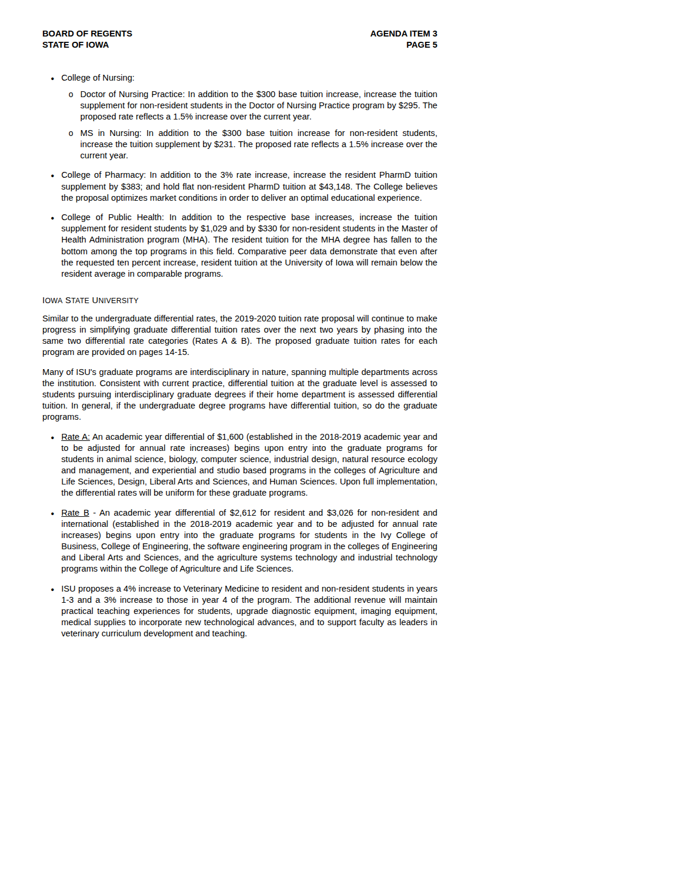BOARD OF REGENTS
STATE OF IOWA
AGENDA ITEM 3
PAGE 5
College of Nursing:
Doctor of Nursing Practice: In addition to the $300 base tuition increase, increase the tuition supplement for non-resident students in the Doctor of Nursing Practice program by $295. The proposed rate reflects a 1.5% increase over the current year.
MS in Nursing: In addition to the $300 base tuition increase for non-resident students, increase the tuition supplement by $231. The proposed rate reflects a 1.5% increase over the current year.
College of Pharmacy: In addition to the 3% rate increase, increase the resident PharmD tuition supplement by $383; and hold flat non-resident PharmD tuition at $43,148. The College believes the proposal optimizes market conditions in order to deliver an optimal educational experience.
College of Public Health: In addition to the respective base increases, increase the tuition supplement for resident students by $1,029 and by $330 for non-resident students in the Master of Health Administration program (MHA). The resident tuition for the MHA degree has fallen to the bottom among the top programs in this field. Comparative peer data demonstrate that even after the requested ten percent increase, resident tuition at the University of Iowa will remain below the resident average in comparable programs.
IOWA STATE UNIVERSITY
Similar to the undergraduate differential rates, the 2019-2020 tuition rate proposal will continue to make progress in simplifying graduate differential tuition rates over the next two years by phasing into the same two differential rate categories (Rates A & B). The proposed graduate tuition rates for each program are provided on pages 14-15.
Many of ISU's graduate programs are interdisciplinary in nature, spanning multiple departments across the institution. Consistent with current practice, differential tuition at the graduate level is assessed to students pursuing interdisciplinary graduate degrees if their home department is assessed differential tuition. In general, if the undergraduate degree programs have differential tuition, so do the graduate programs.
Rate A: An academic year differential of $1,600 (established in the 2018-2019 academic year and to be adjusted for annual rate increases) begins upon entry into the graduate programs for students in animal science, biology, computer science, industrial design, natural resource ecology and management, and experiential and studio based programs in the colleges of Agriculture and Life Sciences, Design, Liberal Arts and Sciences, and Human Sciences. Upon full implementation, the differential rates will be uniform for these graduate programs.
Rate B - An academic year differential of $2,612 for resident and $3,026 for non-resident and international (established in the 2018-2019 academic year and to be adjusted for annual rate increases) begins upon entry into the graduate programs for students in the Ivy College of Business, College of Engineering, the software engineering program in the colleges of Engineering and Liberal Arts and Sciences, and the agriculture systems technology and industrial technology programs within the College of Agriculture and Life Sciences.
ISU proposes a 4% increase to Veterinary Medicine to resident and non-resident students in years 1-3 and a 3% increase to those in year 4 of the program. The additional revenue will maintain practical teaching experiences for students, upgrade diagnostic equipment, imaging equipment, medical supplies to incorporate new technological advances, and to support faculty as leaders in veterinary curriculum development and teaching.